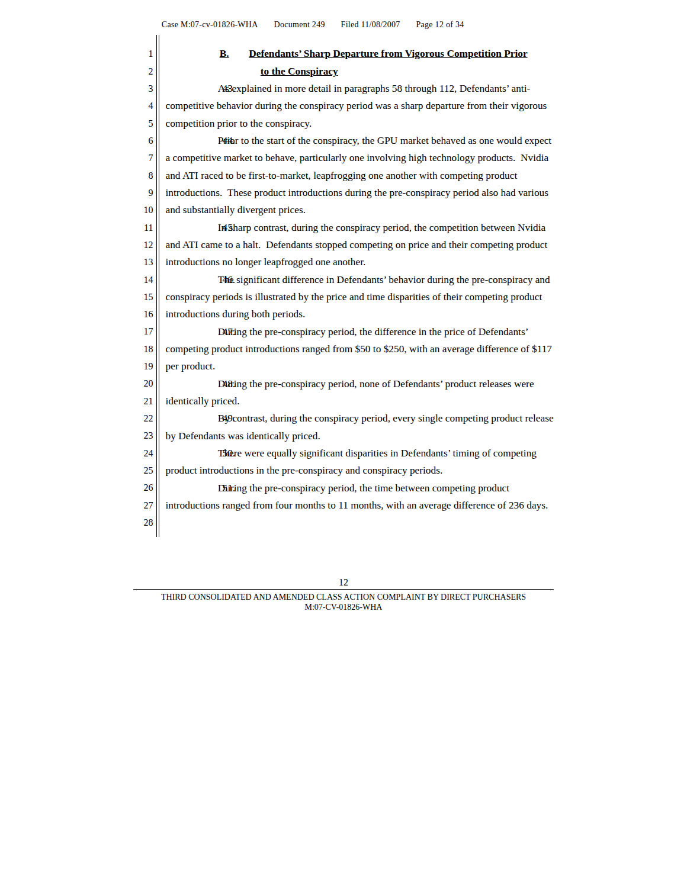Case M:07-cv-01826-WHA Document 249 Filed 11/08/2007 Page 12 of 34
1
2
3
4
5
6
7
8
9
10
11
12
13
14
15
16
17
18
19
20
21
22
23
24
25
26
27
28
B. Defendants’ Sharp Departure from Vigorous Competition Prior to the Conspiracy
43. As explained in more detail in paragraphs 58 through 112, Defendants’ anti-competitive behavior during the conspiracy period was a sharp departure from their vigorous competition prior to the conspiracy.
44. Prior to the start of the conspiracy, the GPU market behaved as one would expect a competitive market to behave, particularly one involving high technology products. Nvidia and ATI raced to be first-to-market, leapfrogging one another with competing product introductions. These product introductions during the pre-conspiracy period also had various and substantially divergent prices.
45. In sharp contrast, during the conspiracy period, the competition between Nvidia and ATI came to a halt. Defendants stopped competing on price and their competing product introductions no longer leapfrogged one another.
46. The significant difference in Defendants’ behavior during the pre-conspiracy and conspiracy periods is illustrated by the price and time disparities of their competing product introductions during both periods.
47. During the pre-conspiracy period, the difference in the price of Defendants’ competing product introductions ranged from $50 to $250, with an average difference of $117 per product.
48. During the pre-conspiracy period, none of Defendants’ product releases were identically priced.
49. By contrast, during the conspiracy period, every single competing product release by Defendants was identically priced.
50. There were equally significant disparities in Defendants’ timing of competing product introductions in the pre-conspiracy and conspiracy periods.
51. During the pre-conspiracy period, the time between competing product introductions ranged from four months to 11 months, with an average difference of 236 days.
12
THIRD CONSOLIDATED AND AMENDED CLASS ACTION COMPLAINT BY DIRECT PURCHASERS M:07-CV-01826-WHA